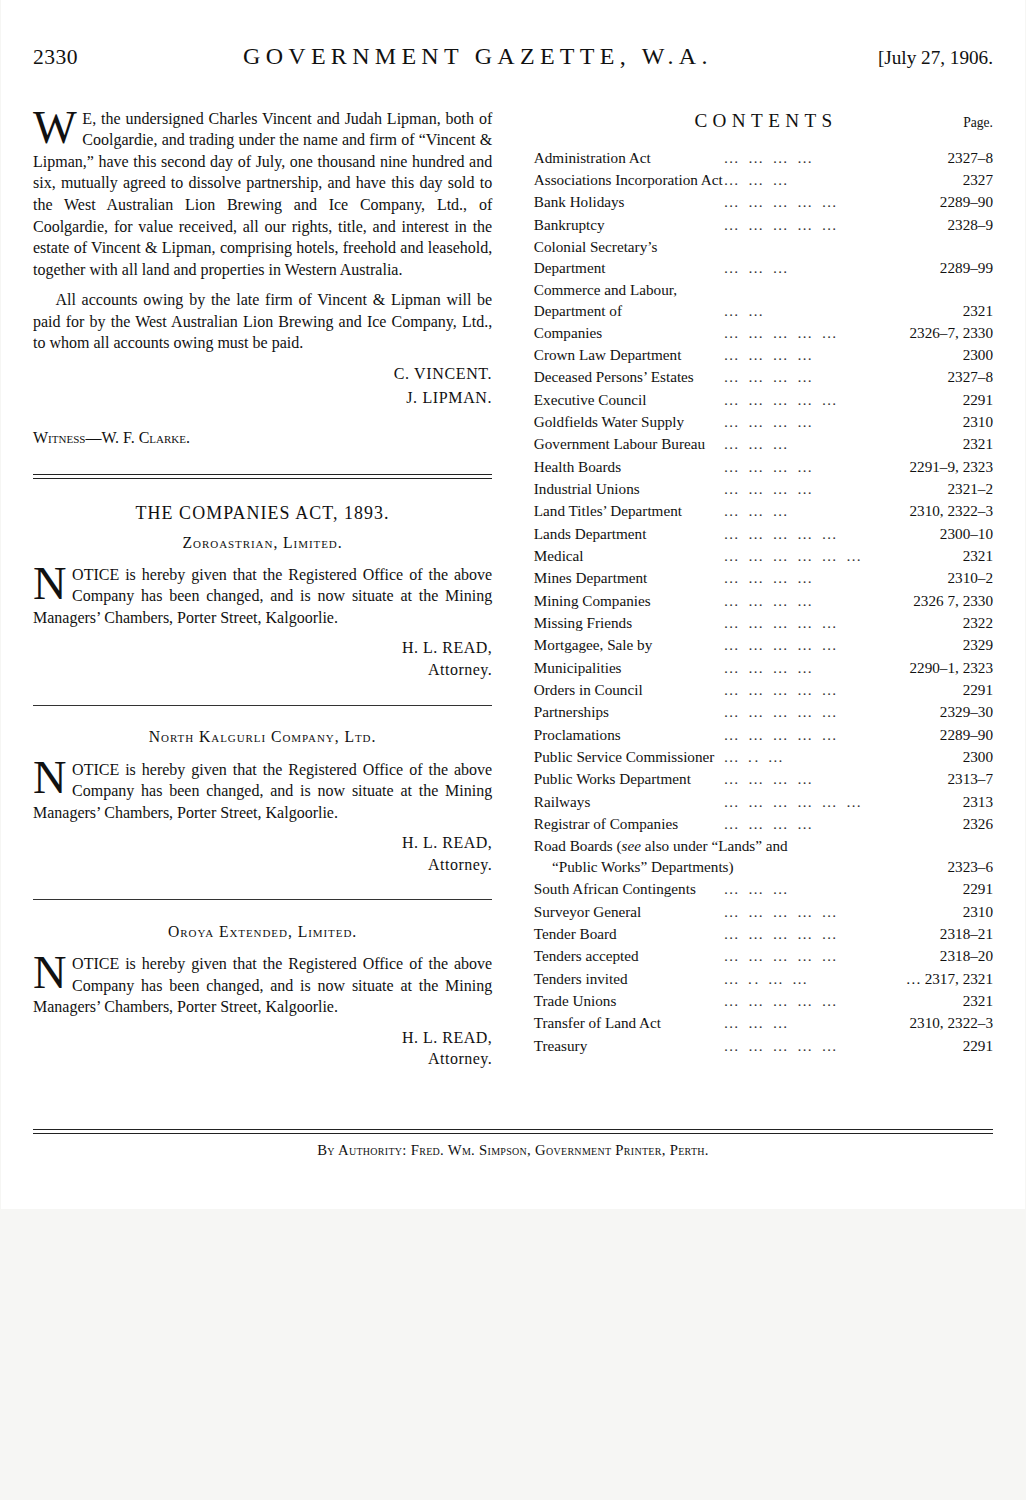2330
GOVERNMENT GAZETTE, W.A.
[July 27, 1906.
WE, the undersigned Charles Vincent and Judah Lipman, both of Coolgardie, and trading under the name and firm of “Vincent & Lipman,” have this second day of July, one thousand nine hundred and six, mutually agreed to dissolve partnership, and have this day sold to the West Australian Lion Brewing and Ice Company, Ltd., of Coolgardie, for value received, all our rights, title, and interest in the estate of Vincent & Lipman, comprising hotels, freehold and leasehold, together with all land and properties in Western Australia.
All accounts owing by the late firm of Vincent & Lipman will be paid for by the West Australian Lion Brewing and Ice Company, Ltd., to whom all accounts owing must be paid.
C. VINCENT.
J. LIPMAN.
Witness—W. F. Clarke.
THE COMPANIES ACT, 1893.
Zoroastrian, Limited.
NOTICE is hereby given that the Registered Office of the above Company has been changed, and is now situate at the Mining Managers’ Chambers, Porter Street, Kalgoorlie.
H. L. READ, Attorney.
North Kalgurli Company, Ltd.
NOTICE is hereby given that the Registered Office of the above Company has been changed, and is now situate at the Mining Managers’ Chambers, Porter Street, Kalgoorlie.
H. L. READ, Attorney.
Oroya Extended, Limited.
NOTICE is hereby given that the Registered Office of the above Company has been changed, and is now situate at the Mining Managers’ Chambers, Porter Street, Kalgoorlie.
H. L. READ, Attorney.
Page.
CONTENTS
Page.
| Administration Act | … … … … | 2327–8 |
| Associations Incorporation Act | … … … | 2327 |
| Bank Holidays | … … … … … | 2289–90 |
| Bankruptcy | … … … … … | 2328–9 |
| Colonial Secretary’s Department | … … … | 2289–99 |
| Commerce and Labour, Department of | … … | 2321 |
| Companies | … … … … … | 2326–7, 2330 |
| Crown Law Department | … … … … | 2300 |
| Deceased Persons’ Estates | … … … … | 2327–8 |
| Executive Council | … … … … … | 2291 |
| Goldfields Water Supply | … … … … | 2310 |
| Government Labour Bureau | … … … | 2321 |
| Health Boards | … … … … | 2291–9, 2323 |
| Industrial Unions | … … … … | 2321–2 |
| Land Titles’ Department | … … … | 2310, 2322–3 |
| Lands Department | … … … … … | 2300–10 |
| Medical | … … … … … … | 2321 |
| Mines Department | … … … … | 2310–2 |
| Mining Companies | … … … … | 2326 7, 2330 |
| Missing Friends | … … … … … | 2322 |
| Mortgagee, Sale by | … … … … … | 2329 |
| Municipalities | … … … … | 2290–1, 2323 |
| Orders in Council | … … … … … | 2291 |
| Partnerships | … … … … … | 2329–30 |
| Proclamations | … … … … … | 2289–90 |
| Public Service Commissioner | … .. … | 2300 |
| Public Works Department | … … … … | 2313–7 |
| Railways | … … … … … … | 2313 |
| Registrar of Companies | … … … … | 2326 |
| Road Boards ( see also under “Lands” and “Public Works” Departments) | 2323–6 |
| South African Contingents | … … … | 2291 |
| Surveyor General | … … … … … | 2310 |
| Tender Board | … … … … … | 2318–21 |
| Tenders accepted | … … … … … | 2318–20 |
| Tenders invited | … .. … … | … 2317, 2321 |
| Trade Unions | … … … … … | 2321 |
| Transfer of Land Act | … … … | 2310, 2322–3 |
| Treasury | … … … … … | 2291 |
By Authority: Fred. Wm. Simpson, Government Printer, Perth.